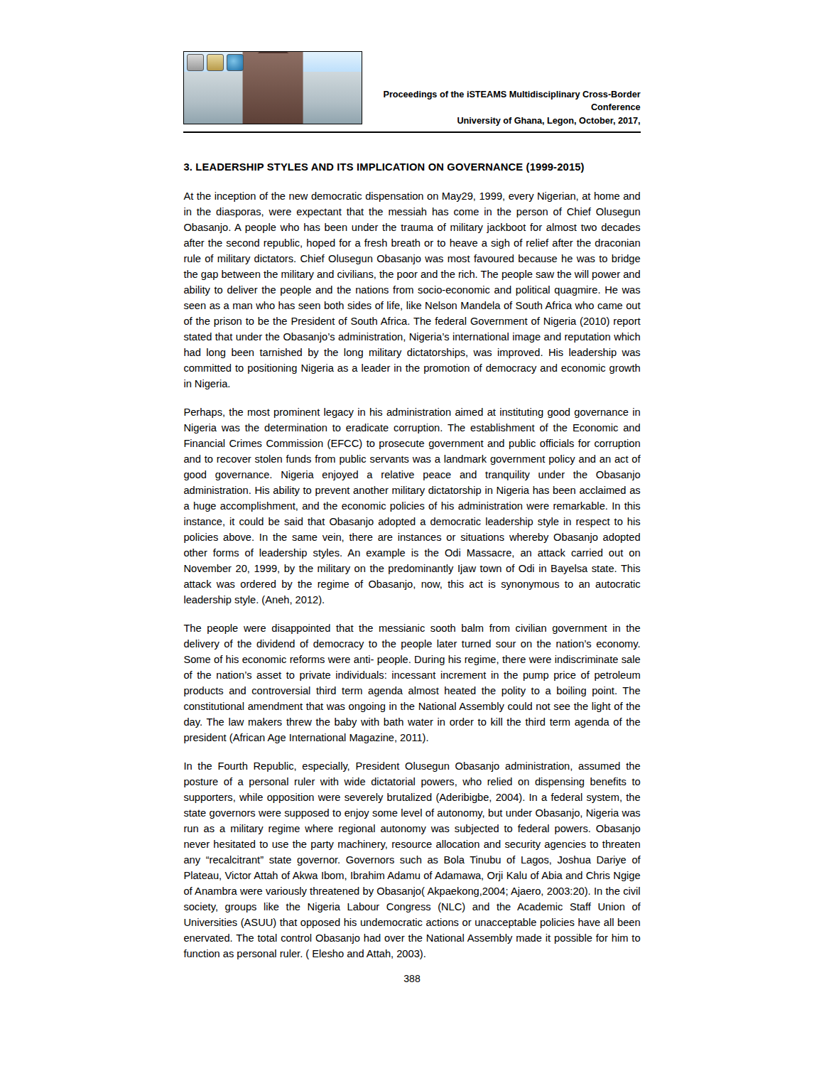Proceedings of the iSTEAMS Multidisciplinary Cross-Border Conference
University of Ghana, Legon, October, 2017,
3. LEADERSHIP STYLES AND ITS IMPLICATION ON GOVERNANCE (1999-2015)
At the inception of the new democratic dispensation on May29, 1999, every Nigerian, at home and in the diasporas, were expectant that the messiah has come in the person of Chief Olusegun Obasanjo. A people who has been under the trauma of military jackboot for almost two decades after the second republic, hoped for a fresh breath or to heave a sigh of relief after the draconian rule of military dictators. Chief Olusegun Obasanjo was most favoured because he was to bridge the gap between the military and civilians, the poor and the rich. The people saw the will power and ability to deliver the people and the nations from socio-economic and political quagmire. He was seen as a man who has seen both sides of life, like Nelson Mandela of South Africa who came out of the prison to be the President of South Africa. The federal Government of Nigeria (2010) report stated that under the Obasanjo’s administration, Nigeria’s international image and reputation which had long been tarnished by the long military dictatorships, was improved. His leadership was committed to positioning Nigeria as a leader in the promotion of democracy and economic growth in Nigeria.
Perhaps, the most prominent legacy in his administration aimed at instituting good governance in Nigeria was the determination to eradicate corruption. The establishment of the Economic and Financial Crimes Commission (EFCC) to prosecute government and public officials for corruption and to recover stolen funds from public servants was a landmark government policy and an act of good governance. Nigeria enjoyed a relative peace and tranquility under the Obasanjo administration. His ability to prevent another military dictatorship in Nigeria has been acclaimed as a huge accomplishment, and the economic policies of his administration were remarkable. In this instance, it could be said that Obasanjo adopted a democratic leadership style in respect to his policies above. In the same vein, there are instances or situations whereby Obasanjo adopted other forms of leadership styles. An example is the Odi Massacre, an attack carried out on November 20, 1999, by the military on the predominantly Ijaw town of Odi in Bayelsa state. This attack was ordered by the regime of Obasanjo, now, this act is synonymous to an autocratic leadership style. (Aneh, 2012).
The people were disappointed that the messianic sooth balm from civilian government in the delivery of the dividend of democracy to the people later turned sour on the nation’s economy. Some of his economic reforms were anti- people. During his regime, there were indiscriminate sale of the nation’s asset to private individuals: incessant increment in the pump price of petroleum products and controversial third term agenda almost heated the polity to a boiling point. The constitutional amendment that was ongoing in the National Assembly could not see the light of the day. The law makers threw the baby with bath water in order to kill the third term agenda of the president (African Age International Magazine, 2011).
In the Fourth Republic, especially, President Olusegun Obasanjo administration, assumed the posture of a personal ruler with wide dictatorial powers, who relied on dispensing benefits to supporters, while opposition were severely brutalized (Aderibigbe, 2004). In a federal system, the state governors were supposed to enjoy some level of autonomy, but under Obasanjo, Nigeria was run as a military regime where regional autonomy was subjected to federal powers. Obasanjo never hesitated to use the party machinery, resource allocation and security agencies to threaten any “recalcitrant” state governor. Governors such as Bola Tinubu of Lagos, Joshua Dariye of Plateau, Victor Attah of Akwa Ibom, Ibrahim Adamu of Adamawa, Orji Kalu of Abia and Chris Ngige of Anambra were variously threatened by Obasanjo( Akpaekong,2004; Ajaero, 2003:20). In the civil society, groups like the Nigeria Labour Congress (NLC) and the Academic Staff Union of Universities (ASUU) that opposed his undemocratic actions or unacceptable policies have all been enervated. The total control Obasanjo had over the National Assembly made it possible for him to function as personal ruler. ( Elesho and Attah, 2003).
388